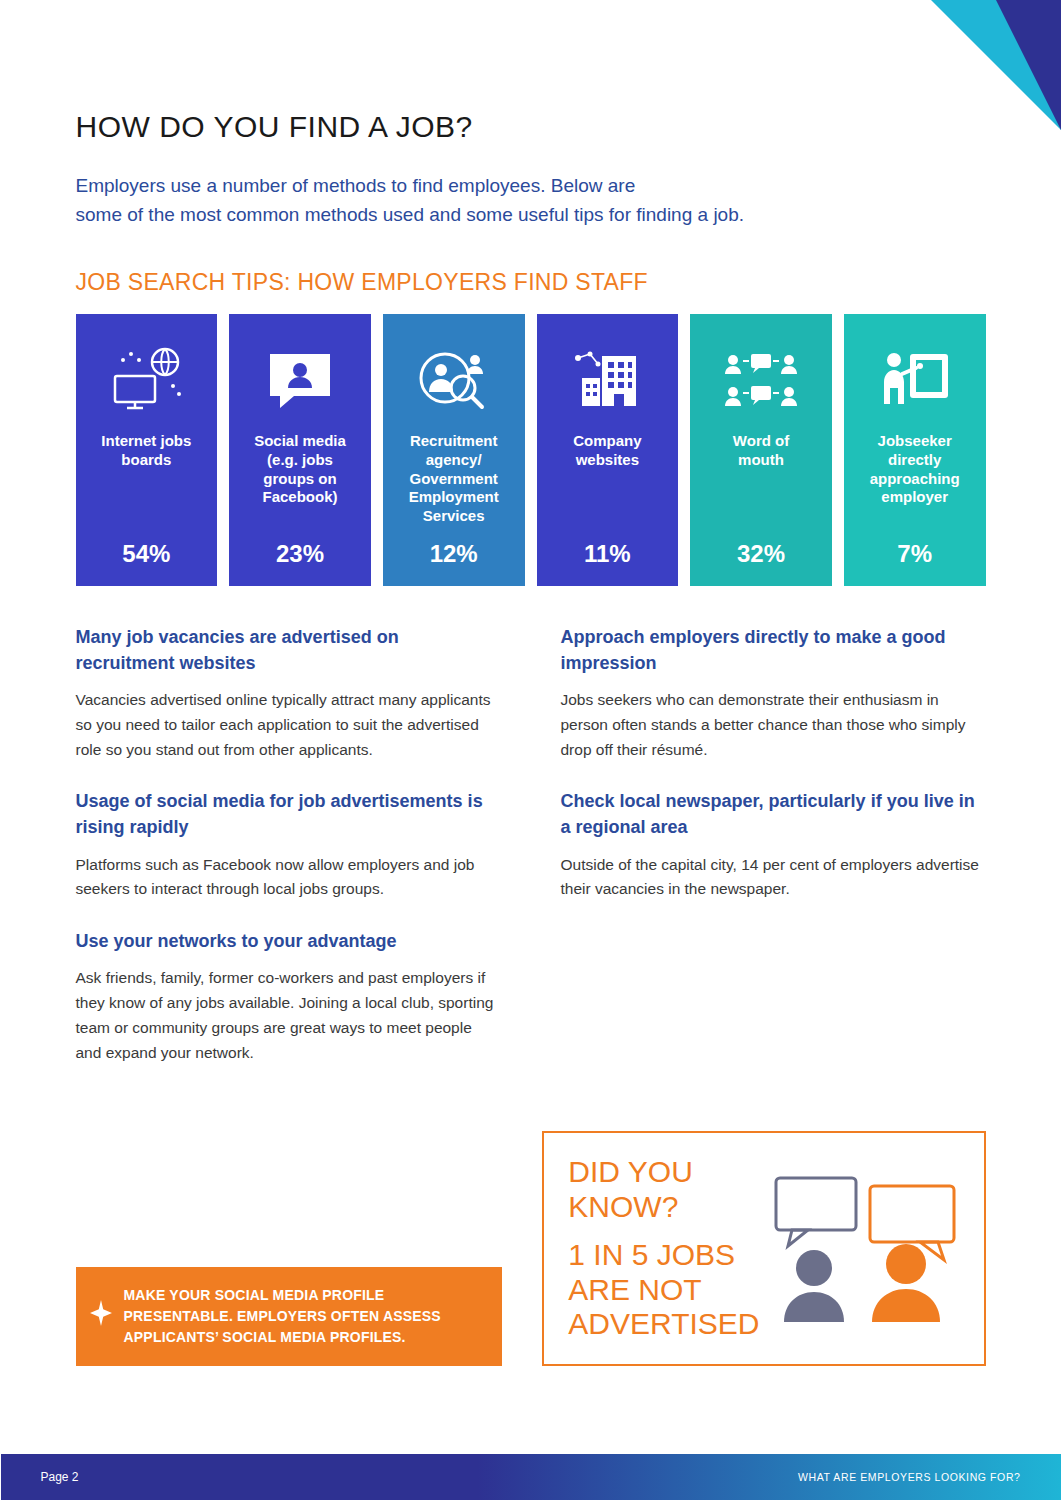HOW DO YOU FIND A JOB?
Employers use a number of methods to find employees. Below are
some of the most common methods used and some useful tips for finding a job.
JOB SEARCH TIPS: HOW EMPLOYERS FIND STAFF
Internet jobs
boards
54%
Social media
(e.g. jobs
groups on
Facebook)
23%
Recruitment
agency/
Government
Employment
Services
12%
Company
websites
11%
Word of
mouth
32%
Jobseeker
directly
approaching
employer
7%
Many job vacancies are advertised on recruitment websites
Vacancies advertised online typically attract many applicants so you need to tailor each application to suit the advertised role so you stand out from other applicants.
Usage of social media for job advertisements is rising rapidly
Platforms such as Facebook now allow employers and job seekers to interact through local jobs groups.
Use your networks to your advantage
Ask friends, family, former co-workers and past employers if they know of any jobs available. Joining a local club, sporting team or community groups are great ways to meet people and expand your network.
Approach employers directly to make a good impression
Jobs seekers who can demonstrate their enthusiasm in person often stands a better chance than those who simply drop off their résumé.
Check local newspaper, particularly if you live in a regional area
Outside of the capital city, 14 per cent of employers advertise their vacancies in the newspaper.
MAKE YOUR SOCIAL MEDIA PROFILE PRESENTABLE. EMPLOYERS OFTEN ASSESS APPLICANTS’ SOCIAL MEDIA PROFILES.
DID YOU
KNOW?
1 IN 5 JOBS
ARE NOT
ADVERTISED
Page 2 WHAT ARE EMPLOYERS LOOKING FOR?